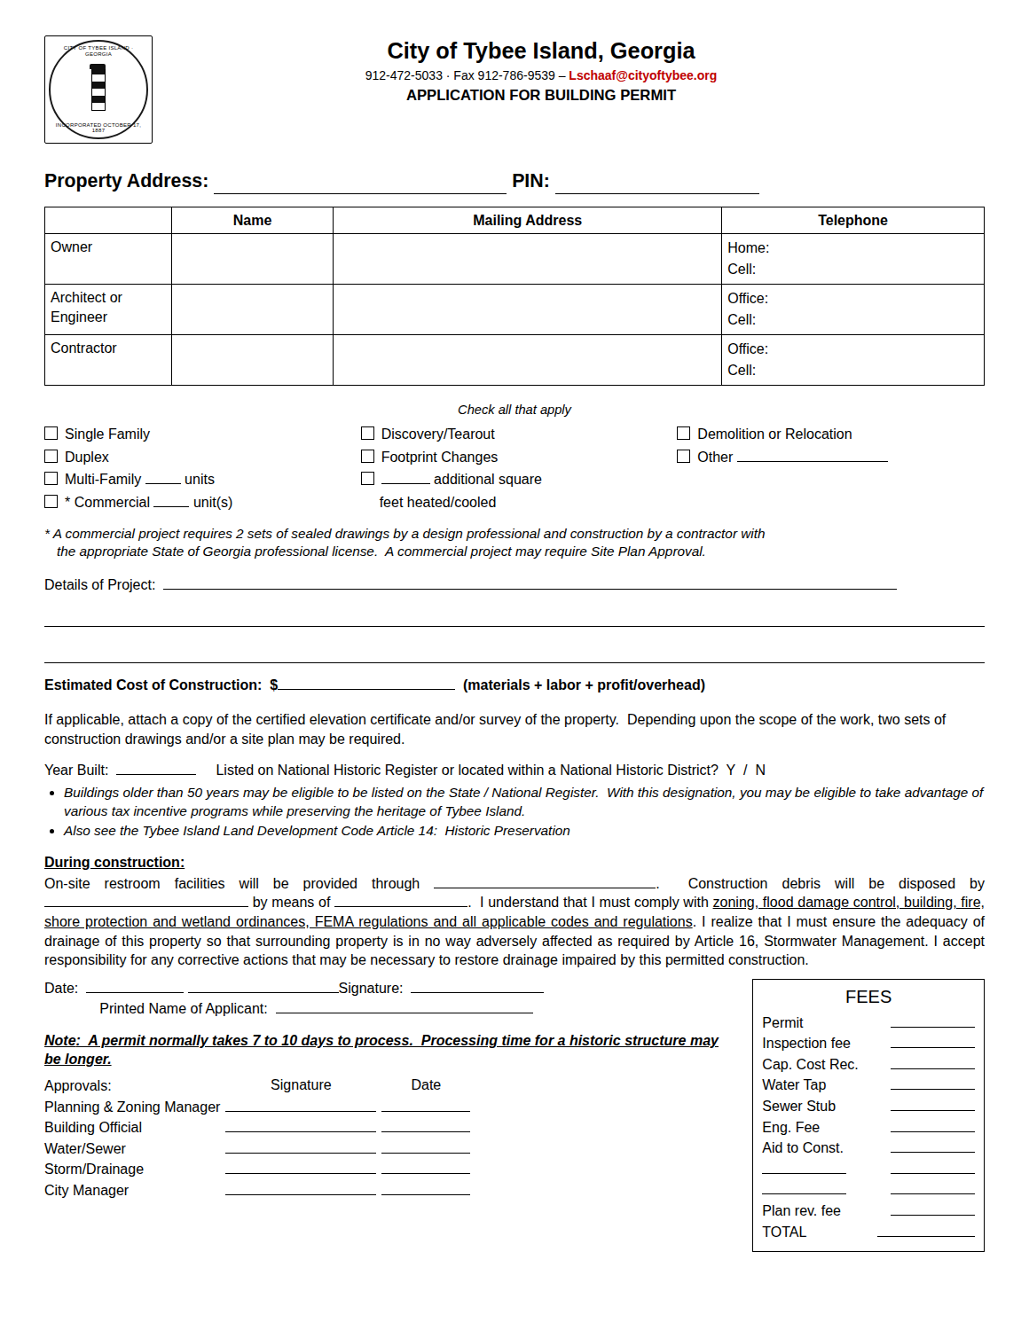CITY OF TYBEE ISLAND · GEORGIA
INCORPORATED OCTOBER 17, 1887
City of Tybee Island, Georgia
912-472-5033 · Fax 912-786-9539 – Lschaaf@cityoftybee.org
APPLICATION FOR BUILDING PERMIT
Property Address: PIN:
| | Name | Mailing Address | Telephone |
| --- | --- | --- | --- |
| Owner | | | Home: Cell: |
| Architect or Engineer | | | Office: Cell: |
| Contractor | | | Office: Cell: |
Check all that apply
Single Family
Discovery/Tearout
Demolition or Relocation
Duplex
Footprint Changes
Other
Multi-Family units
additional square
* Commercial unit(s)
feet heated/cooled
* A commercial project requires 2 sets of sealed drawings by a design professional and construction by a contractor with the appropriate State of Georgia professional license. A commercial project may require Site Plan Approval.
Details of Project:
Estimated Cost of Construction: $ (materials + labor + profit/overhead)
If applicable, attach a copy of the certified elevation certificate and/or survey of the property. Depending upon the scope of the work, two sets of construction drawings and/or a site plan may be required.
Year Built: Listed on National Historic Register or located within a National Historic District? Y / N
Buildings older than 50 years may be eligible to be listed on the State / National Register. With this designation, you may be eligible to take advantage of various tax incentive programs while preserving the heritage of Tybee Island.
Also see the Tybee Island Land Development Code Article 14: Historic Preservation
During construction:
On-site restroom facilities will be provided through . Construction debris will be disposed by by means of . I understand that I must comply with zoning, flood damage control, building, fire, shore protection and wetland ordinances, FEMA regulations and all applicable codes and regulations. I realize that I must ensure the adequacy of drainage of this property so that surrounding property is in no way adversely affected as required by Article 16, Stormwater Management. I accept responsibility for any corrective actions that may be necessary to restore drainage impaired by this permitted construction.
Date: Signature:
Printed Name of Applicant:
Note: A permit normally takes 7 to 10 days to process. Processing time for a historic structure may be longer.
| Approvals: | Signature | Date |
| Planning & Zoning Manager | | |
| Building Official | | |
| Water/Sewer | | |
| Storm/Drainage | | |
| City Manager | | |
FEES
| Permit | |
| Inspection fee | |
| Cap. Cost Rec. | |
| Water Tap | |
| Sewer Stub | |
| Eng. Fee | |
| Aid to Const. | |
| Plan rev. fee | |
| TOTAL | |